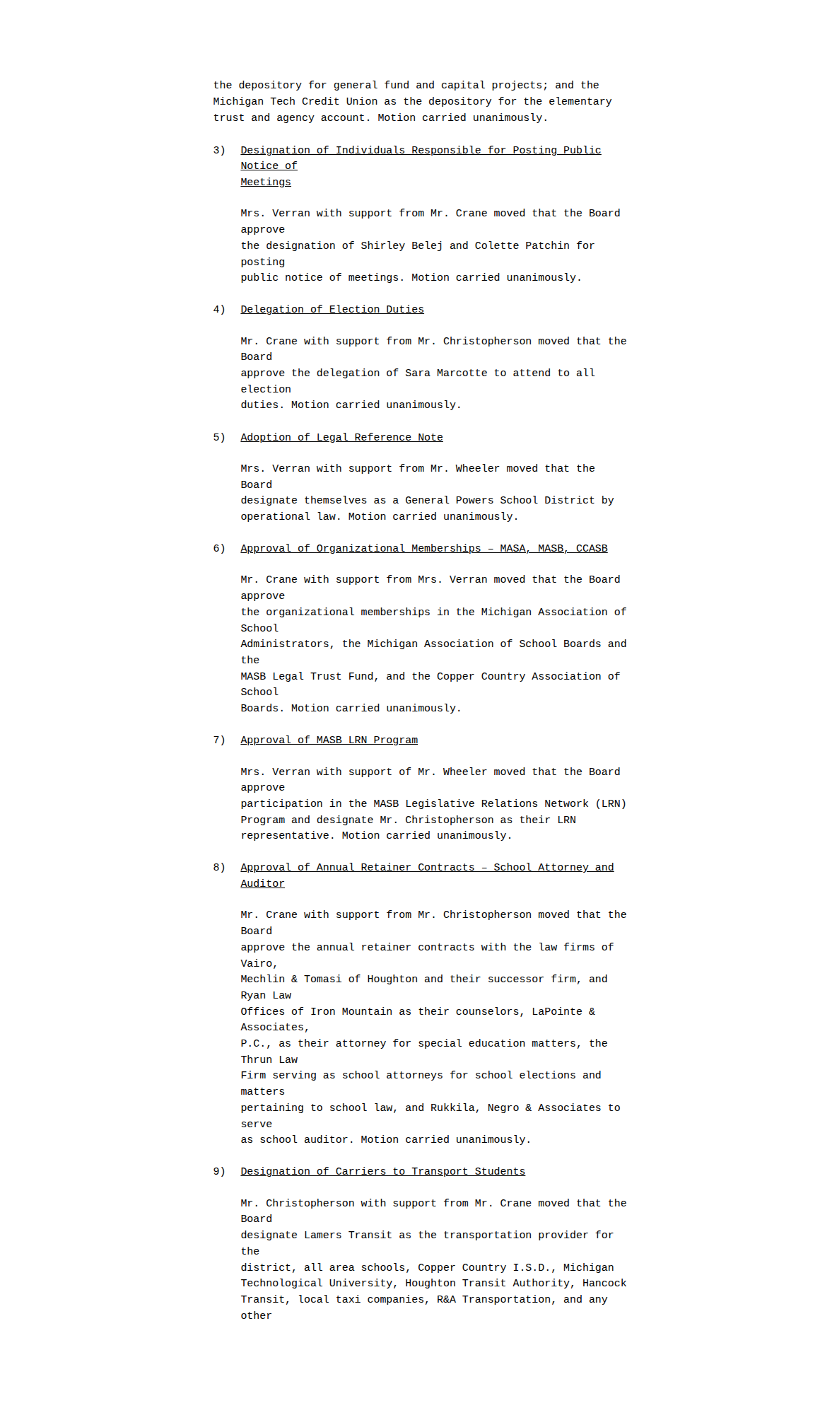the depository for general fund and capital projects; and the
Michigan Tech Credit Union as the depository for the elementary
trust and agency account. Motion carried unanimously.
3) Designation of Individuals Responsible for Posting Public Notice of
Meetings Mrs. Verran with support from Mr. Crane moved that the Board approve
the designation of Shirley Belej and Colette Patchin for posting
public notice of meetings. Motion carried unanimously.
4) Delegation of Election Duties Mr. Crane with support from Mr. Christopherson moved that the Board
approve the delegation of Sara Marcotte to attend to all election
duties. Motion carried unanimously.
5) Adoption of Legal Reference Note Mrs. Verran with support from Mr. Wheeler moved that the Board
designate themselves as a General Powers School District by
operational law. Motion carried unanimously.
6) Approval of Organizational Memberships – MASA, MASB, CCASB Mr. Crane with support from Mrs. Verran moved that the Board approve
the organizational memberships in the Michigan Association of School
Administrators, the Michigan Association of School Boards and the
MASB Legal Trust Fund, and the Copper Country Association of School
Boards. Motion carried unanimously.
7) Approval of MASB LRN Program Mrs. Verran with support of Mr. Wheeler moved that the Board approve
participation in the MASB Legislative Relations Network (LRN)
Program and designate Mr. Christopherson as their LRN
representative. Motion carried unanimously.
8) Approval of Annual Retainer Contracts – School Attorney and Auditor Mr. Crane with support from Mr. Christopherson moved that the Board
approve the annual retainer contracts with the law firms of Vairo,
Mechlin & Tomasi of Houghton and their successor firm, and Ryan Law
Offices of Iron Mountain as their counselors, LaPointe & Associates,
P.C., as their attorney for special education matters, the Thrun Law
Firm serving as school attorneys for school elections and matters
pertaining to school law, and Rukkila, Negro & Associates to serve
as school auditor. Motion carried unanimously.
9) Designation of Carriers to Transport Students Mr. Christopherson with support from Mr. Crane moved that the Board
designate Lamers Transit as the transportation provider for the
district, all area schools, Copper Country I.S.D., Michigan
Technological University, Houghton Transit Authority, Hancock
Transit, local taxi companies, R&A Transportation, and any other